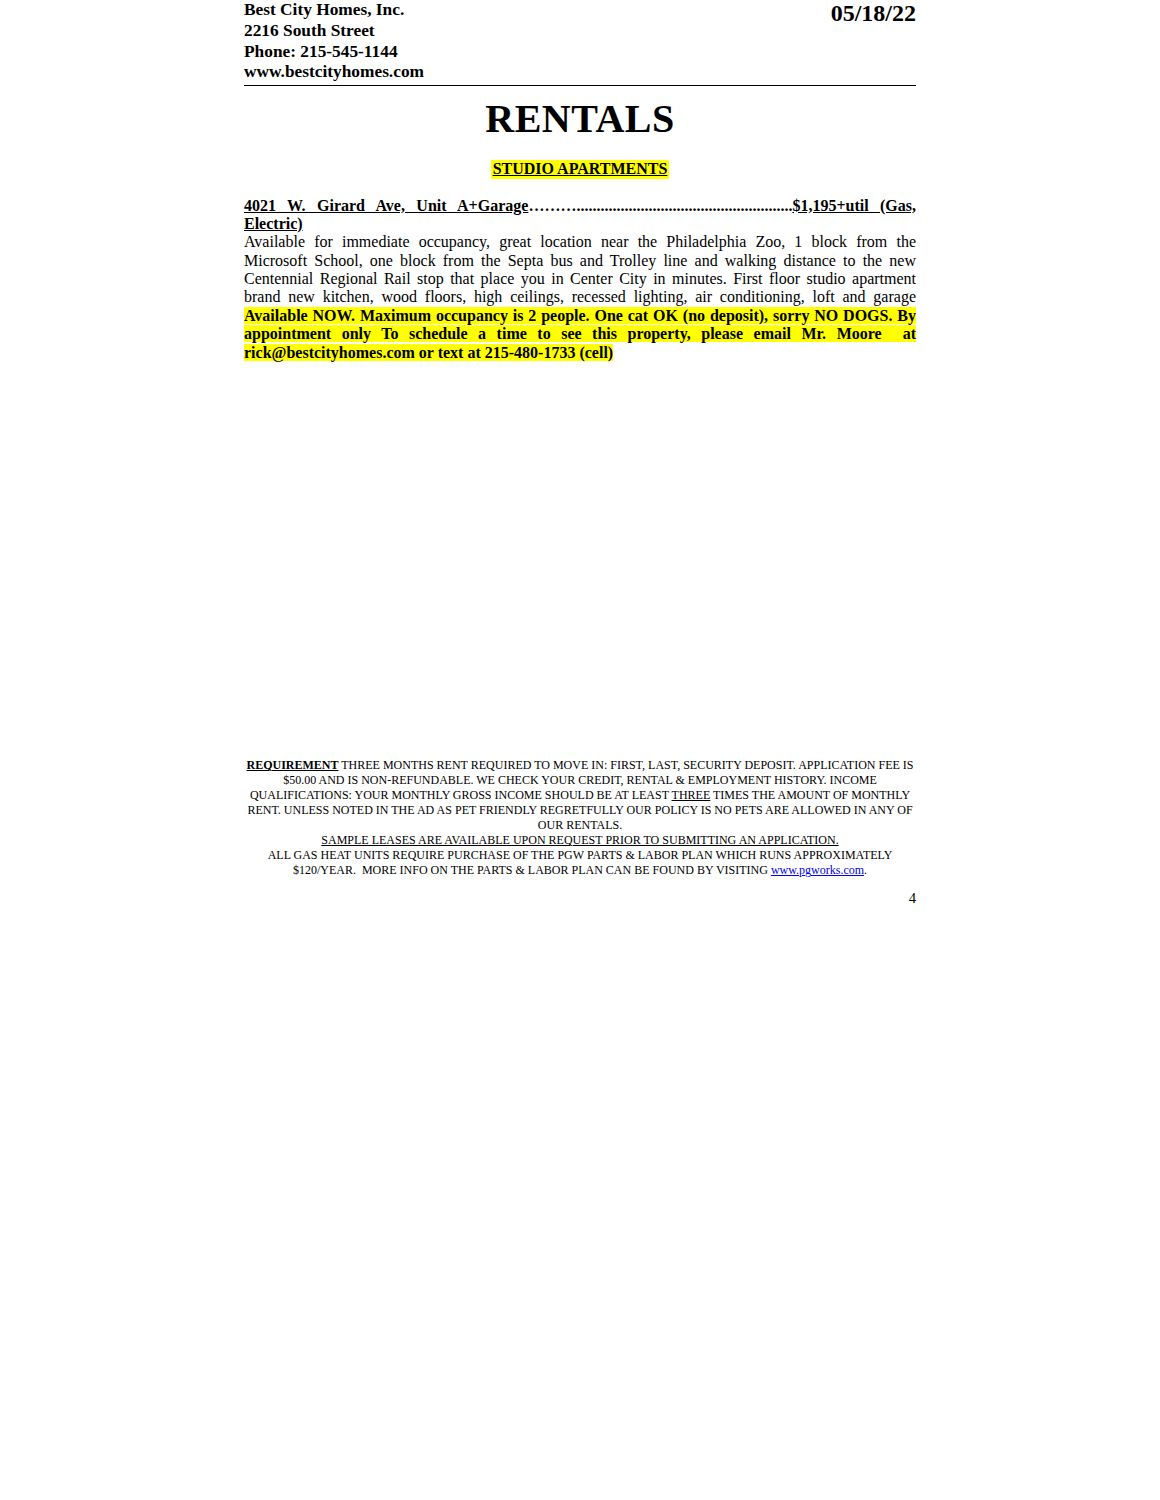Best City Homes, Inc.
2216 South Street
Phone: 215-545-1144
www.bestcityhomes.com
05/18/22
RENTALS
STUDIO APARTMENTS
4021 W. Girard Ave, Unit A+Garage………......................................................$1,195+util (Gas, Electric)
Available for immediate occupancy, great location near the Philadelphia Zoo, 1 block from the Microsoft School, one block from the Septa bus and Trolley line and walking distance to the new Centennial Regional Rail stop that place you in Center City in minutes. First floor studio apartment brand new kitchen, wood floors, high ceilings, recessed lighting, air conditioning, loft and garage Available NOW. Maximum occupancy is 2 people. One cat OK (no deposit), sorry NO DOGS. By appointment only To schedule a time to see this property, please email Mr. Moore at rick@bestcityhomes.com or text at 215-480-1733 (cell)
REQUIREMENT THREE MONTHS RENT REQUIRED TO MOVE IN: FIRST, LAST, SECURITY DEPOSIT. APPLICATION FEE IS $50.00 AND IS NON-REFUNDABLE. WE CHECK YOUR CREDIT, RENTAL & EMPLOYMENT HISTORY. INCOME QUALIFICATIONS: YOUR MONTHLY GROSS INCOME SHOULD BE AT LEAST THREE TIMES THE AMOUNT OF MONTHLY RENT. UNLESS NOTED IN THE AD AS PET FRIENDLY REGRETFULLY OUR POLICY IS NO PETS ARE ALLOWED IN ANY OF OUR RENTALS.
SAMPLE LEASES ARE AVAILABLE UPON REQUEST PRIOR TO SUBMITTING AN APPLICATION.
ALL GAS HEAT UNITS REQUIRE PURCHASE OF THE PGW PARTS & LABOR PLAN WHICH RUNS APPROXIMATELY $120/YEAR. MORE INFO ON THE PARTS & LABOR PLAN CAN BE FOUND BY VISITING www.pgworks.com.
4